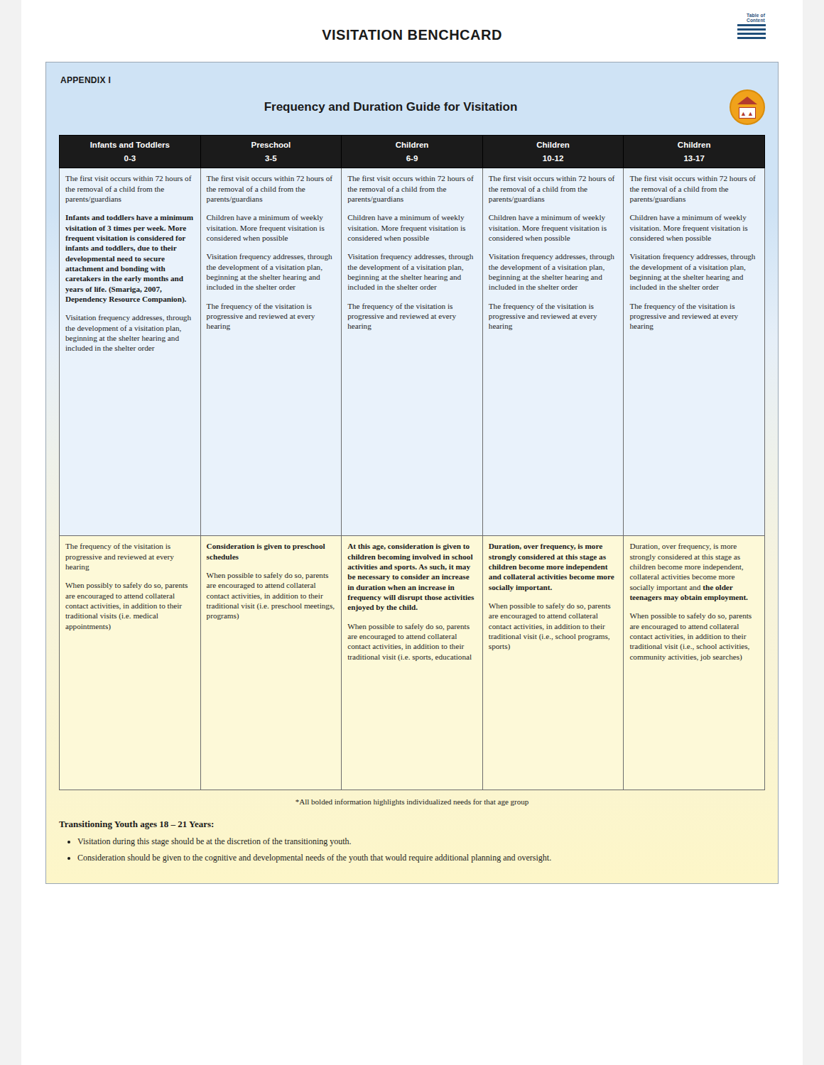Table of
Content
VISITATION BENCHCARD
APPENDIX I
Frequency and Duration Guide for Visitation
▲▲
| Infants and Toddlers 0-3 | Preschool 3-5 | Children 6-9 | Children 10-12 | Children 13-17 |
| --- | --- | --- | --- | --- |
| The first visit occurs within 72 hours of the removal of a child from the parents/guardians Infants and toddlers have a minimum visitation of 3 times per week. More frequent visitation is considered for infants and toddlers, due to their developmental need to secure attachment and bonding with caretakers in the early months and years of life. (Smariga, 2007, Dependency Resource Companion). Visitation frequency addresses, through the development of a visitation plan, beginning at the shelter hearing and included in the shelter order | The first visit occurs within 72 hours of the removal of a child from the parents/guardians Children have a minimum of weekly visitation. More frequent visitation is considered when possible Visitation frequency addresses, through the development of a visitation plan, beginning at the shelter hearing and included in the shelter order The frequency of the visitation is progressive and reviewed at every hearing | The first visit occurs within 72 hours of the removal of a child from the parents/guardians Children have a minimum of weekly visitation. More frequent visitation is considered when possible Visitation frequency addresses, through the development of a visitation plan, beginning at the shelter hearing and included in the shelter order The frequency of the visitation is progressive and reviewed at every hearing | The first visit occurs within 72 hours of the removal of a child from the parents/guardians Children have a minimum of weekly visitation. More frequent visitation is considered when possible Visitation frequency addresses, through the development of a visitation plan, beginning at the shelter hearing and included in the shelter order The frequency of the visitation is progressive and reviewed at every hearing | The first visit occurs within 72 hours of the removal of a child from the parents/guardians Children have a minimum of weekly visitation. More frequent visitation is considered when possible Visitation frequency addresses, through the development of a visitation plan, beginning at the shelter hearing and included in the shelter order The frequency of the visitation is progressive and reviewed at every hearing |
| The frequency of the visitation is progressive and reviewed at every hearing When possibly to safely do so, parents are encouraged to attend collateral contact activities, in addition to their traditional visits (i.e. medical appointments) | Consideration is given to preschool schedules When possible to safely do so, parents are encouraged to attend collateral contact activities, in addition to their traditional visit (i.e. preschool meetings, programs) | At this age, consideration is given to children becoming involved in school activities and sports. As such, it may be necessary to consider an increase in duration when an increase in frequency will disrupt those activities enjoyed by the child. When possible to safely do so, parents are encouraged to attend collateral contact activities, in addition to their traditional visit (i.e. sports, educational | Duration, over frequency, is more strongly considered at this stage as children become more independent and collateral activities become more socially important. When possible to safely do so, parents are encouraged to attend collateral contact activities, in addition to their traditional visit (i.e., school programs, sports) | Duration, over frequency, is more strongly considered at this stage as children become more independent, collateral activities become more socially important and the older teenagers may obtain employment. When possible to safely do so, parents are encouraged to attend collateral contact activities, in addition to their traditional visit (i.e., school activities, community activities, job searches) |
*All bolded information highlights individualized needs for that age group
Transitioning Youth ages 18 – 21 Years:
Visitation during this stage should be at the discretion of the transitioning youth.
Consideration should be given to the cognitive and developmental needs of the youth that would require additional planning and oversight.